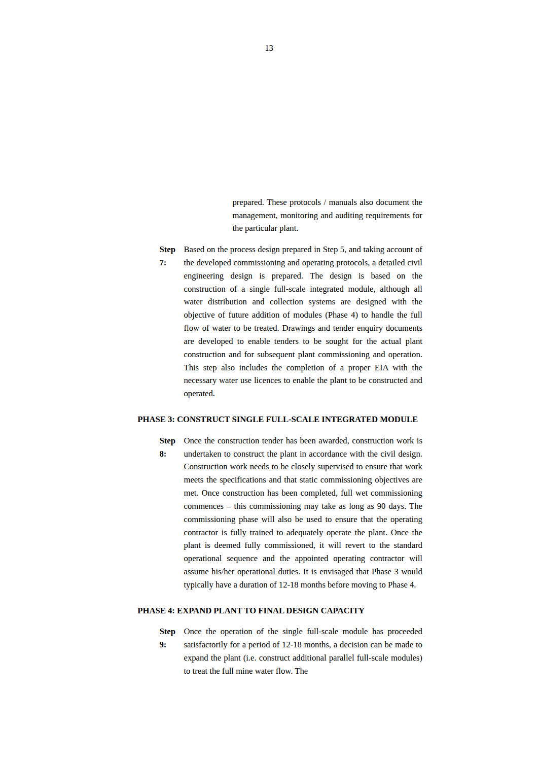13
prepared. These protocols / manuals also document the management, monitoring and auditing requirements for the particular plant.
Step 7:
Based on the process design prepared in Step 5, and taking account of the developed commissioning and operating protocols, a detailed civil engineering design is prepared. The design is based on the construction of a single full-scale integrated module, although all water distribution and collection systems are designed with the objective of future addition of modules (Phase 4) to handle the full flow of water to be treated. Drawings and tender enquiry documents are developed to enable tenders to be sought for the actual plant construction and for subsequent plant commissioning and operation. This step also includes the completion of a proper EIA with the necessary water use licences to enable the plant to be constructed and operated.
PHASE 3: CONSTRUCT SINGLE FULL-SCALE INTEGRATED MODULE
Step 8:
Once the construction tender has been awarded, construction work is undertaken to construct the plant in accordance with the civil design. Construction work needs to be closely supervised to ensure that work meets the specifications and that static commissioning objectives are met. Once construction has been completed, full wet commissioning commences – this commissioning may take as long as 90 days. The commissioning phase will also be used to ensure that the operating contractor is fully trained to adequately operate the plant. Once the plant is deemed fully commissioned, it will revert to the standard operational sequence and the appointed operating contractor will assume his/her operational duties. It is envisaged that Phase 3 would typically have a duration of 12-18 months before moving to Phase 4.
PHASE 4: EXPAND PLANT TO FINAL DESIGN CAPACITY
Step 9:
Once the operation of the single full-scale module has proceeded satisfactorily for a period of 12-18 months, a decision can be made to expand the plant (i.e. construct additional parallel full-scale modules) to treat the full mine water flow. The